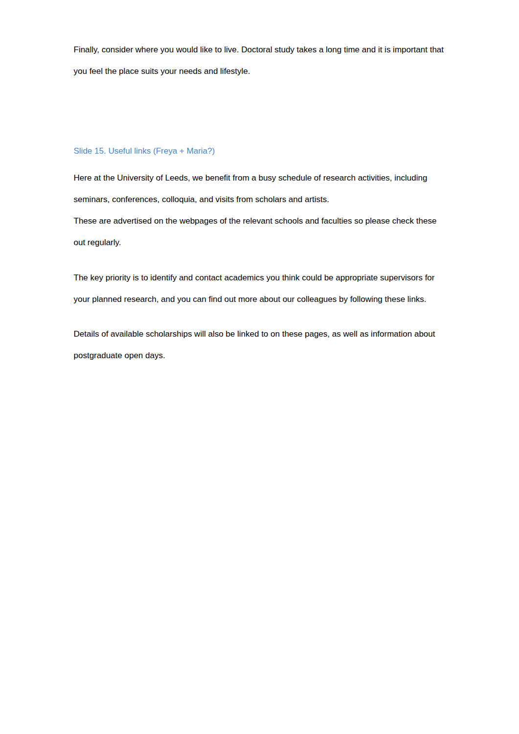Finally, consider where you would like to live. Doctoral study takes a long time and it is important that you feel the place suits your needs and lifestyle.
Slide 15. Useful links (Freya + Maria?)
Here at the University of Leeds, we benefit from a busy schedule of research activities, including seminars, conferences, colloquia, and visits from scholars and artists.
These are advertised on the webpages of the relevant schools and faculties so please check these out regularly.
The key priority is to identify and contact academics you think could be appropriate supervisors for your planned research, and you can find out more about our colleagues by following these links.
Details of available scholarships will also be linked to on these pages, as well as information about postgraduate open days.